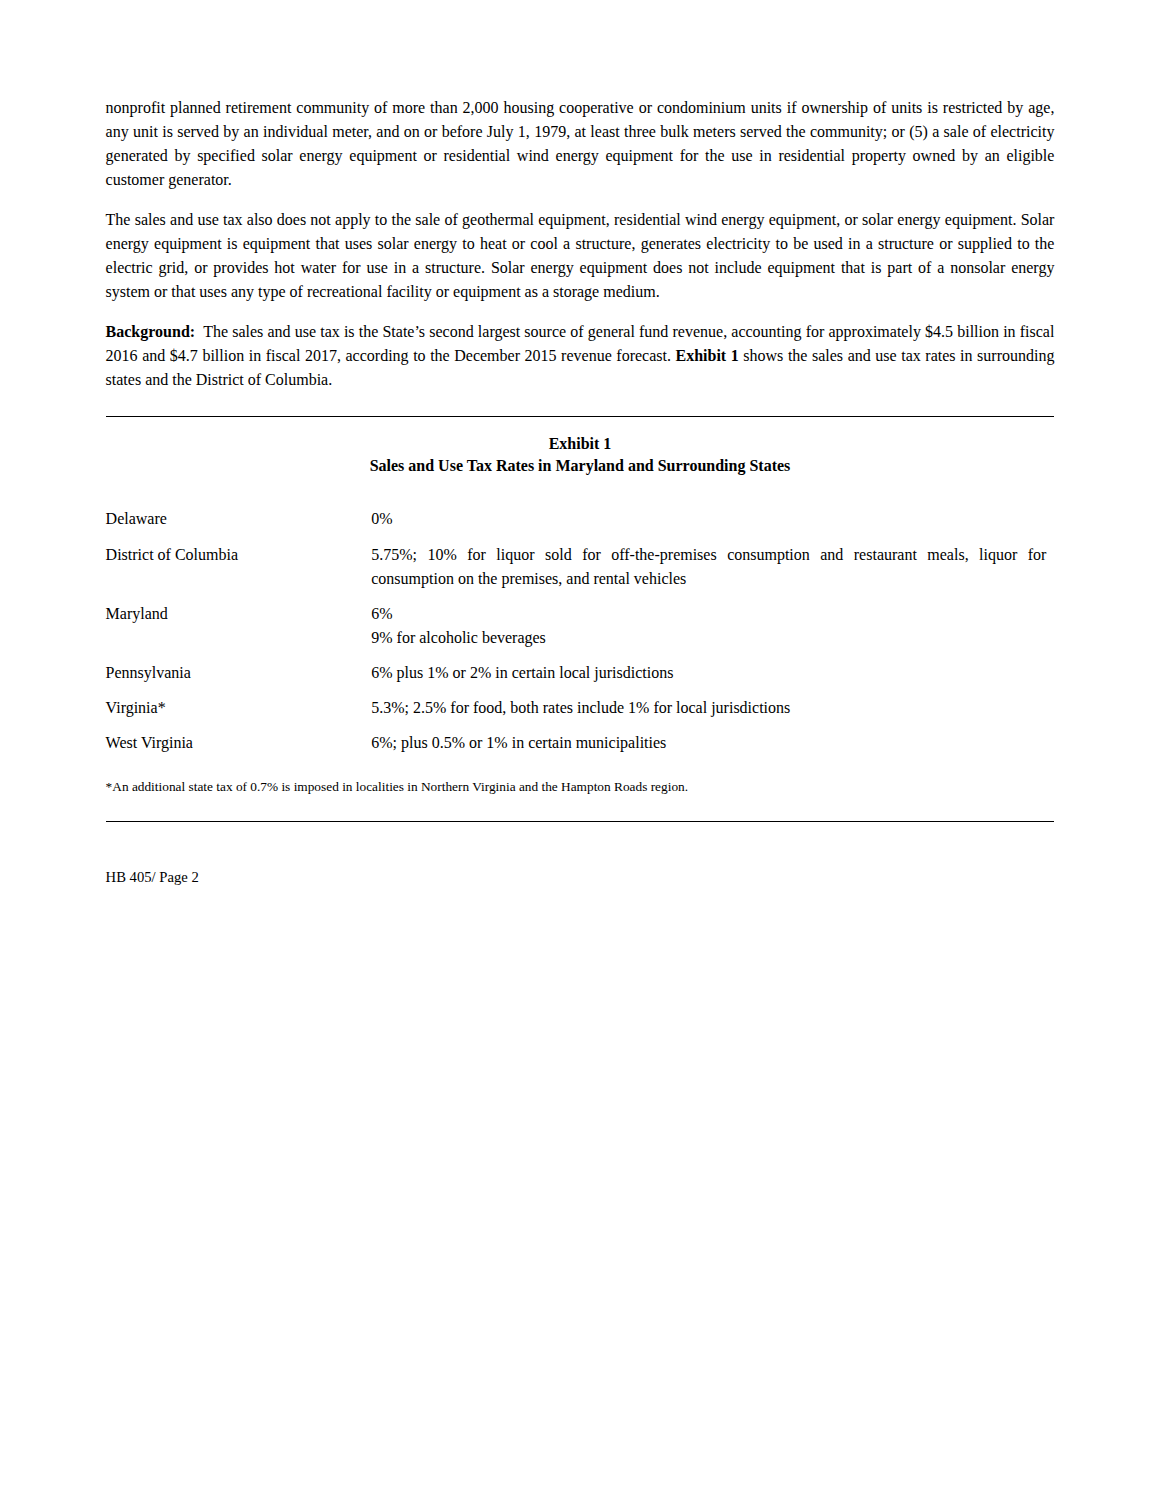nonprofit planned retirement community of more than 2,000 housing cooperative or condominium units if ownership of units is restricted by age, any unit is served by an individual meter, and on or before July 1, 1979, at least three bulk meters served the community; or (5) a sale of electricity generated by specified solar energy equipment or residential wind energy equipment for the use in residential property owned by an eligible customer generator.
The sales and use tax also does not apply to the sale of geothermal equipment, residential wind energy equipment, or solar energy equipment. Solar energy equipment is equipment that uses solar energy to heat or cool a structure, generates electricity to be used in a structure or supplied to the electric grid, or provides hot water for use in a structure. Solar energy equipment does not include equipment that is part of a nonsolar energy system or that uses any type of recreational facility or equipment as a storage medium.
Background: The sales and use tax is the State’s second largest source of general fund revenue, accounting for approximately $4.5 billion in fiscal 2016 and $4.7 billion in fiscal 2017, according to the December 2015 revenue forecast. Exhibit 1 shows the sales and use tax rates in surrounding states and the District of Columbia.
Exhibit 1
Sales and Use Tax Rates in Maryland and Surrounding States
| Delaware | 0% |
| District of Columbia | 5.75%; 10% for liquor sold for off-the-premises consumption and restaurant meals, liquor for consumption on the premises, and rental vehicles |
| Maryland | 6% 9% for alcoholic beverages |
| Pennsylvania | 6% plus 1% or 2% in certain local jurisdictions |
| Virginia* | 5.3%; 2.5% for food, both rates include 1% for local jurisdictions |
| West Virginia | 6%; plus 0.5% or 1% in certain municipalities |
*An additional state tax of 0.7% is imposed in localities in Northern Virginia and the Hampton Roads region.
HB 405/ Page 2